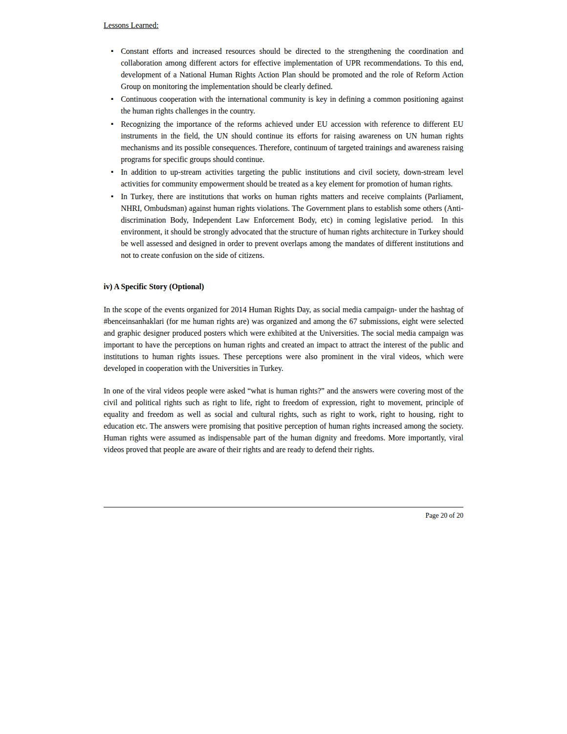Lessons Learned:
Constant efforts and increased resources should be directed to the strengthening the coordination and collaboration among different actors for effective implementation of UPR recommendations. To this end, development of a National Human Rights Action Plan should be promoted and the role of Reform Action Group on monitoring the implementation should be clearly defined.
Continuous cooperation with the international community is key in defining a common positioning against the human rights challenges in the country.
Recognizing the importance of the reforms achieved under EU accession with reference to different EU instruments in the field, the UN should continue its efforts for raising awareness on UN human rights mechanisms and its possible consequences. Therefore, continuum of targeted trainings and awareness raising programs for specific groups should continue.
In addition to up-stream activities targeting the public institutions and civil society, down-stream level activities for community empowerment should be treated as a key element for promotion of human rights.
In Turkey, there are institutions that works on human rights matters and receive complaints (Parliament, NHRI, Ombudsman) against human rights violations. The Government plans to establish some others (Anti-discrimination Body, Independent Law Enforcement Body, etc) in coming legislative period. In this environment, it should be strongly advocated that the structure of human rights architecture in Turkey should be well assessed and designed in order to prevent overlaps among the mandates of different institutions and not to create confusion on the side of citizens.
iv) A Specific Story (Optional)
In the scope of the events organized for 2014 Human Rights Day, as social media campaign- under the hashtag of #benceinsanhaklari (for me human rights are) was organized and among the 67 submissions, eight were selected and graphic designer produced posters which were exhibited at the Universities. The social media campaign was important to have the perceptions on human rights and created an impact to attract the interest of the public and institutions to human rights issues. These perceptions were also prominent in the viral videos, which were developed in cooperation with the Universities in Turkey.
In one of the viral videos people were asked “what is human rights?” and the answers were covering most of the civil and political rights such as right to life, right to freedom of expression, right to movement, principle of equality and freedom as well as social and cultural rights, such as right to work, right to housing, right to education etc. The answers were promising that positive perception of human rights increased among the society. Human rights were assumed as indispensable part of the human dignity and freedoms. More importantly, viral videos proved that people are aware of their rights and are ready to defend their rights.
Page 20 of 20